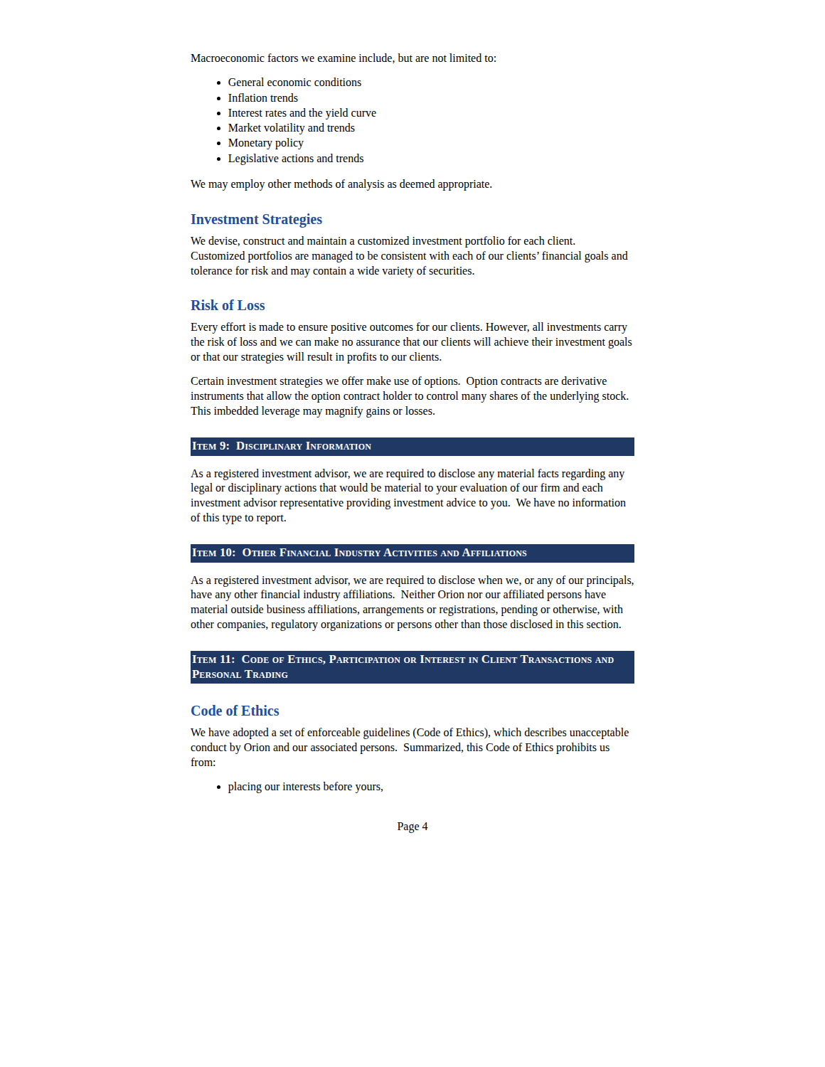Macroeconomic factors we examine include, but are not limited to:
General economic conditions
Inflation trends
Interest rates and the yield curve
Market volatility and trends
Monetary policy
Legislative actions and trends
We may employ other methods of analysis as deemed appropriate.
Investment Strategies
We devise, construct and maintain a customized investment portfolio for each client. Customized portfolios are managed to be consistent with each of our clients’ financial goals and tolerance for risk and may contain a wide variety of securities.
Risk of Loss
Every effort is made to ensure positive outcomes for our clients. However, all investments carry the risk of loss and we can make no assurance that our clients will achieve their investment goals or that our strategies will result in profits to our clients.
Certain investment strategies we offer make use of options. Option contracts are derivative instruments that allow the option contract holder to control many shares of the underlying stock. This imbedded leverage may magnify gains or losses.
Item 9: Disciplinary Information
As a registered investment advisor, we are required to disclose any material facts regarding any legal or disciplinary actions that would be material to your evaluation of our firm and each investment advisor representative providing investment advice to you. We have no information of this type to report.
Item 10: Other Financial Industry Activities and Affiliations
As a registered investment advisor, we are required to disclose when we, or any of our principals, have any other financial industry affiliations. Neither Orion nor our affiliated persons have material outside business affiliations, arrangements or registrations, pending or otherwise, with other companies, regulatory organizations or persons other than those disclosed in this section.
Item 11: Code of Ethics, Participation or Interest in Client Transactions and Personal Trading
Code of Ethics
We have adopted a set of enforceable guidelines (Code of Ethics), which describes unacceptable conduct by Orion and our associated persons. Summarized, this Code of Ethics prohibits us from:
placing our interests before yours,
Page 4